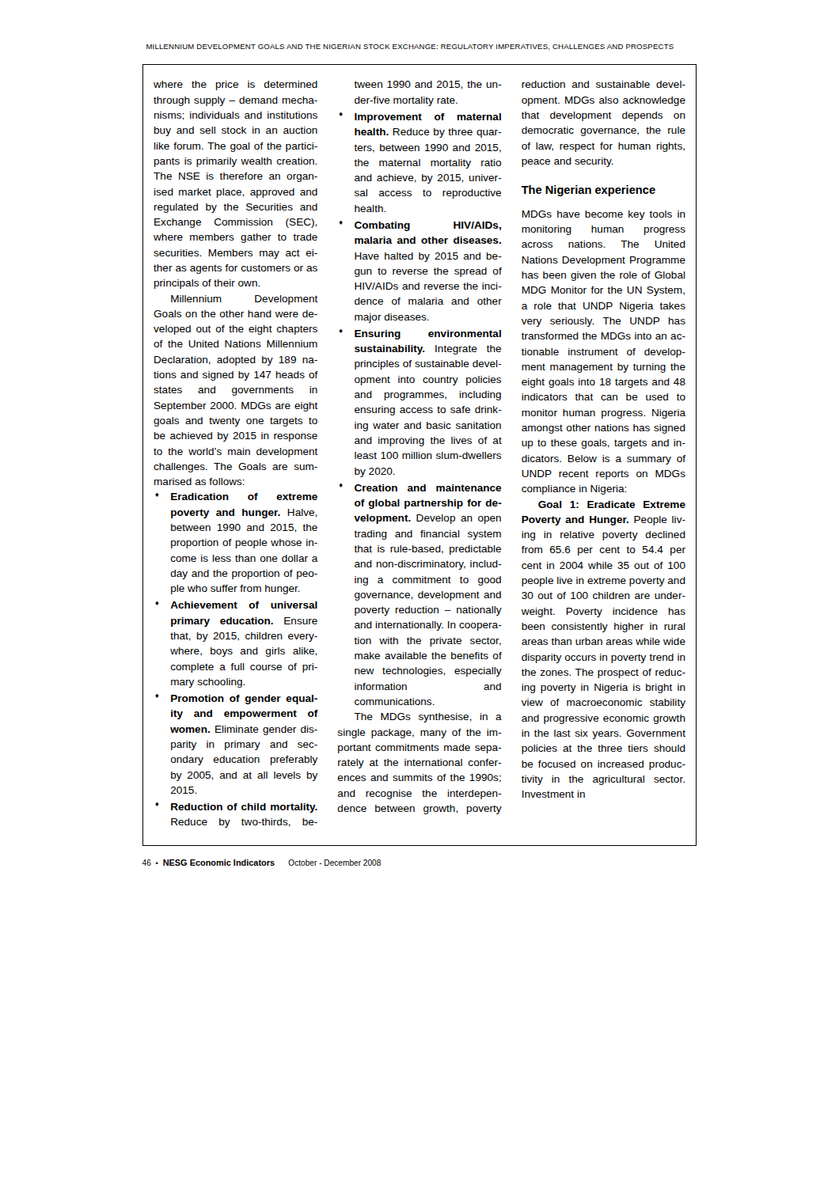Millennium Development Goals and the Nigerian Stock Exchange: Regulatory Imperatives, Challenges and Prospects
where the price is determined through supply – demand mechanisms; individuals and institutions buy and sell stock in an auction like forum. The goal of the participants is primarily wealth creation. The NSE is therefore an organised market place, approved and regulated by the Securities and Exchange Commission (SEC), where members gather to trade securities. Members may act either as agents for customers or as principals of their own.
Millennium Development Goals on the other hand were developed out of the eight chapters of the United Nations Millennium Declaration, adopted by 189 nations and signed by 147 heads of states and governments in September 2000. MDGs are eight goals and twenty one targets to be achieved by 2015 in response to the world’s main development challenges. The Goals are summarised as follows:
Eradication of extreme poverty and hunger. Halve, between 1990 and 2015, the proportion of people whose income is less than one dollar a day and the proportion of people who suffer from hunger.
Achievement of universal primary education. Ensure that, by 2015, children everywhere, boys and girls alike, complete a full course of primary schooling.
Promotion of gender equality and empowerment of women. Eliminate gender disparity in primary and secondary education preferably by 2005, and at all levels by 2015.
Reduction of child mortality. Reduce by two-thirds, between 1990 and 2015, the under-five mortality rate.
Improvement of maternal health. Reduce by three quarters, between 1990 and 2015, the maternal mortality ratio and achieve, by 2015, universal access to reproductive health.
Combating HIV/AIDs, malaria and other diseases. Have halted by 2015 and begun to reverse the spread of HIV/AIDs and reverse the incidence of malaria and other major diseases.
Ensuring environmental sustainability. Integrate the principles of sustainable development into country policies and programmes, including ensuring access to safe drinking water and basic sanitation and improving the lives of at least 100 million slum-dwellers by 2020.
Creation and maintenance of global partnership for development. Develop an open trading and financial system that is rule-based, predictable and non-discriminatory, including a commitment to good governance, development and poverty reduction – nationally and internationally. In cooperation with the private sector, make available the benefits of new technologies, especially information and communications.
The MDGs synthesise, in a single package, many of the important commitments made separately at the international conferences and summits of the 1990s; and recognise the interdependence between growth, poverty reduction and sustainable development. MDGs also acknowledge that development depends on democratic governance, the rule of law, respect for human rights, peace and security.
The Nigerian experience
MDGs have become key tools in monitoring human progress across nations. The United Nations Development Programme has been given the role of Global MDG Monitor for the UN System, a role that UNDP Nigeria takes very seriously. The UNDP has transformed the MDGs into an actionable instrument of development management by turning the eight goals into 18 targets and 48 indicators that can be used to monitor human progress. Nigeria amongst other nations has signed up to these goals, targets and indicators. Below is a summary of UNDP recent reports on MDGs compliance in Nigeria:
Goal 1: Eradicate Extreme Poverty and Hunger. People living in relative poverty declined from 65.6 per cent to 54.4 per cent in 2004 while 35 out of 100 people live in extreme poverty and 30 out of 100 children are under-weight. Poverty incidence has been consistently higher in rural areas than urban areas while wide disparity occurs in poverty trend in the zones. The prospect of reducing poverty in Nigeria is bright in view of macroeconomic stability and progressive economic growth in the last six years. Government policies at the three tiers should be focused on increased productivity in the agricultural sector. Investment in
46 • NESG Economic Indicators October - December 2008